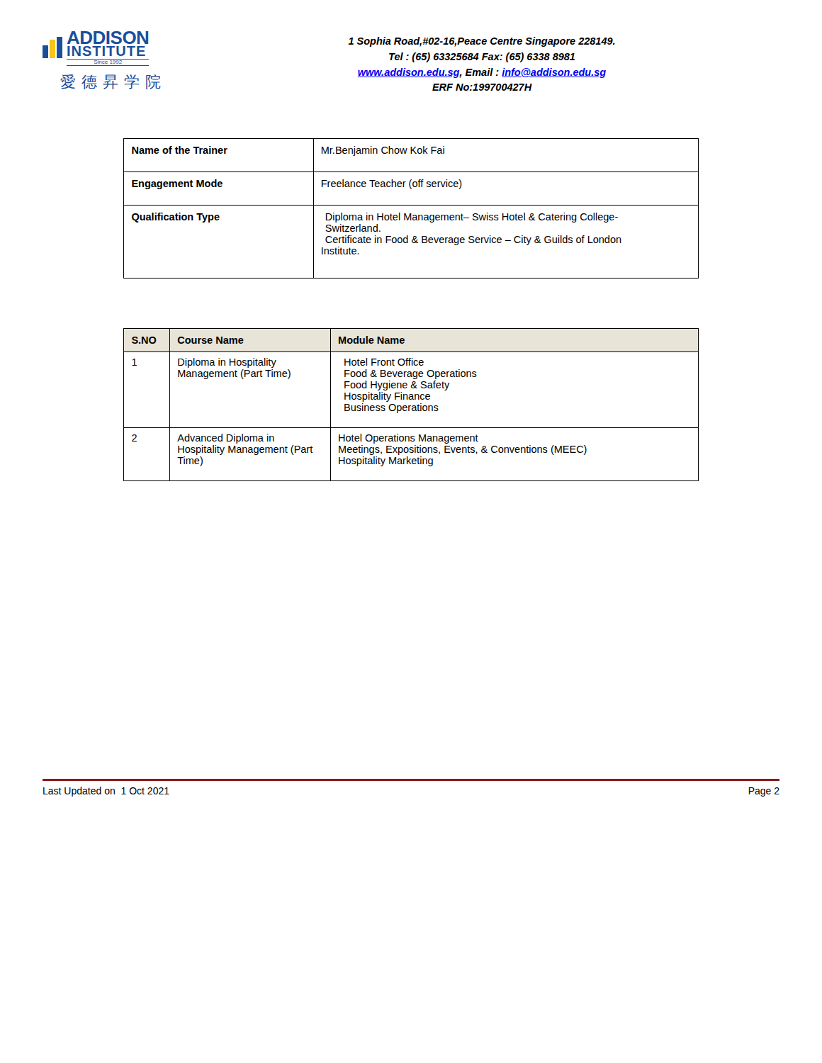ADDISON
INSTITUTE
Since 1992
愛德昇学院
1 Sophia Road,#02-16,Peace Centre Singapore 228149.
Tel : (65) 63325684 Fax: (65) 6338 8981
www.addison.edu.sg, Email : info@addison.edu.sg
ERF No:199700427H
| Name of the Trainer | Mr.Benjamin Chow Kok Fai |
| Engagement Mode | Freelance Teacher (off service) |
| Qualification Type | Diploma in Hotel Management– Swiss Hotel & Catering College- Switzerland. Certificate in Food & Beverage Service – City & Guilds of London Institute. |
| S.NO | Course Name | Module Name |
| --- | --- | --- |
| 1 | Diploma in Hospitality Management (Part Time) | Hotel Front Office Food & Beverage Operations Food Hygiene & Safety Hospitality Finance Business Operations |
| 2 | Advanced Diploma in Hospitality Management (Part Time) | Hotel Operations Management Meetings, Expositions, Events, & Conventions (MEEC) Hospitality Marketing |
Last Updated on 1 Oct 2021 Page 2